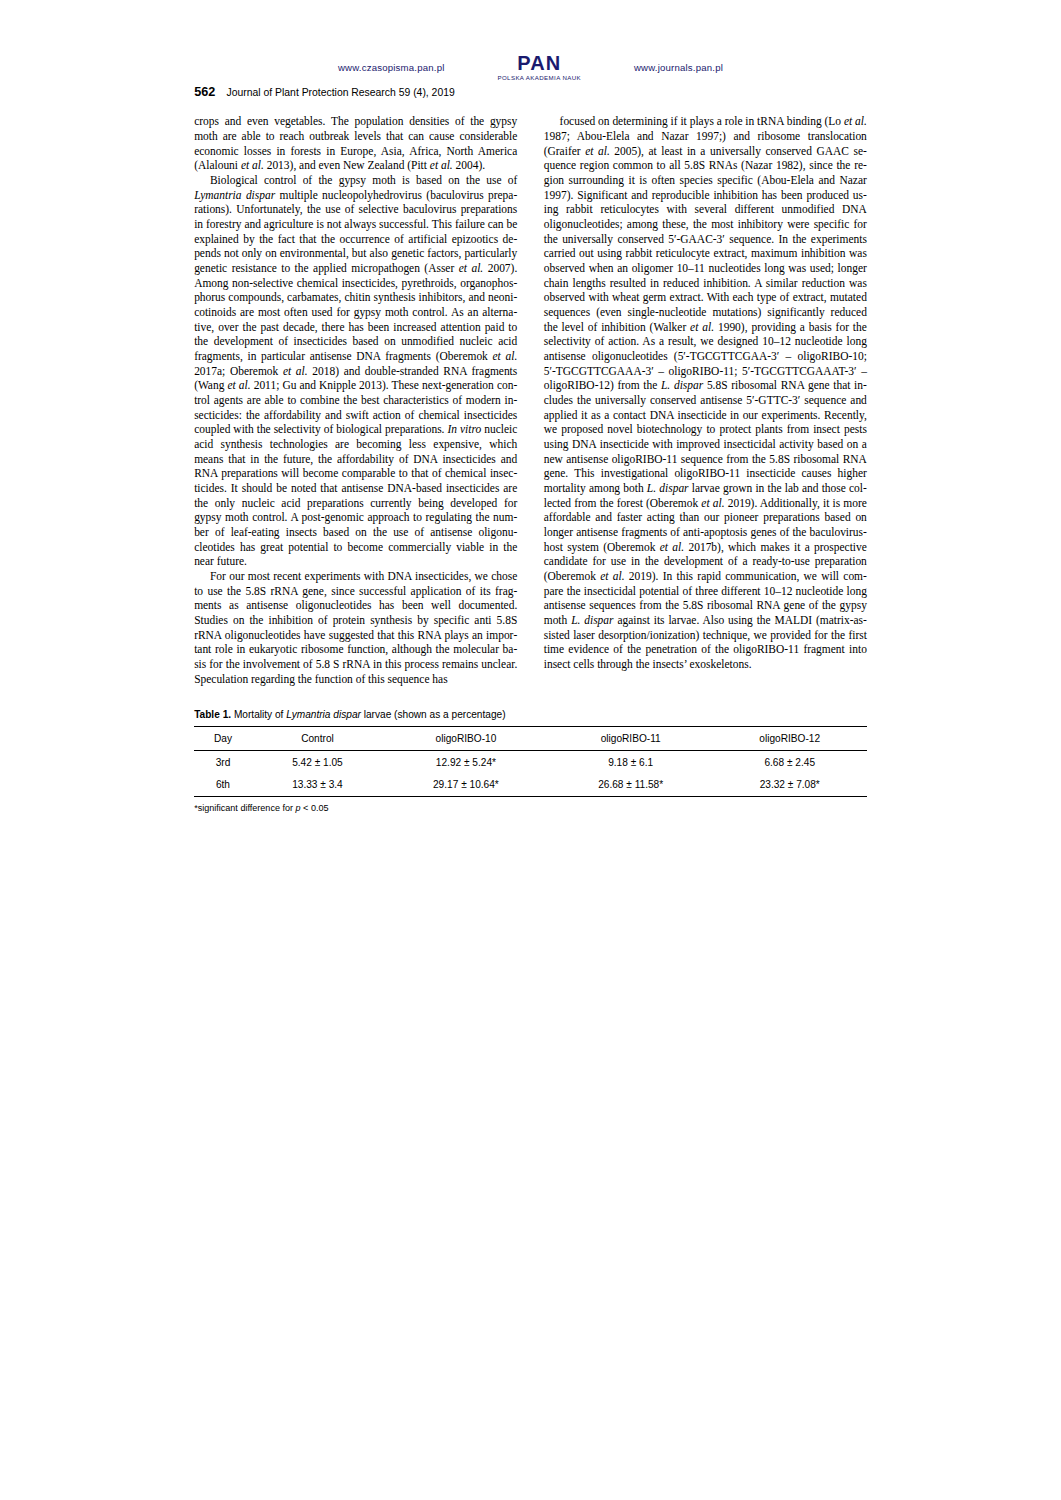www.czasopisma.pan.pl PAN POLSKA AKADEMIA NAUK www.journals.pan.pl
562 Journal of Plant Protection Research 59 (4), 2019
crops and even vegetables. The population densities of the gypsy moth are able to reach outbreak levels that can cause considerable economic losses in forests in Europe, Asia, Africa, North America (Alalouni et al. 2013), and even New Zealand (Pitt et al. 2004).
Biological control of the gypsy moth is based on the use of Lymantria dispar multiple nucleopolyhedrovirus (baculovirus preparations). Unfortunately, the use of selective baculovirus preparations in forestry and agriculture is not always successful. This failure can be explained by the fact that the occurrence of artificial epizootics depends not only on environmental, but also genetic factors, particularly genetic resistance to the applied micropathogen (Asser et al. 2007). Among non-selective chemical insecticides, pyrethroids, organophosphorus compounds, carbamates, chitin synthesis inhibitors, and neonicotinoids are most often used for gypsy moth control. As an alternative, over the past decade, there has been increased attention paid to the development of insecticides based on unmodified nucleic acid fragments, in particular antisense DNA fragments (Oberemok et al. 2017a; Oberemok et al. 2018) and double-stranded RNA fragments (Wang et al. 2011; Gu and Knipple 2013). These next-generation control agents are able to combine the best characteristics of modern insecticides: the affordability and swift action of chemical insecticides coupled with the selectivity of biological preparations. In vitro nucleic acid synthesis technologies are becoming less expensive, which means that in the future, the affordability of DNA insecticides and RNA preparations will become comparable to that of chemical insecticides. It should be noted that antisense DNA-based insecticides are the only nucleic acid preparations currently being developed for gypsy moth control. A post-genomic approach to regulating the number of leaf-eating insects based on the use of antisense oligonucleotides has great potential to become commercially viable in the near future.
For our most recent experiments with DNA insecticides, we chose to use the 5.8S rRNA gene, since successful application of its fragments as antisense oligonucleotides has been well documented. Studies on the inhibition of protein synthesis by specific anti 5.8S rRNA oligonucleotides have suggested that this RNA plays an important role in eukaryotic ribosome function, although the molecular basis for the involvement of 5.8 S rRNA in this process remains unclear. Speculation regarding the function of this sequence has
focused on determining if it plays a role in tRNA binding (Lo et al. 1987; Abou-Elela and Nazar 1997;) and ribosome translocation (Graifer et al. 2005), at least in a universally conserved GAAC sequence region common to all 5.8S RNAs (Nazar 1982), since the region surrounding it is often species specific (Abou-Elela and Nazar 1997). Significant and reproducible inhibition has been produced using rabbit reticulocytes with several different unmodified DNA oligonucleotides; among these, the most inhibitory were specific for the universally conserved 5′-GAAC-3′ sequence. In the experiments carried out using rabbit reticulocyte extract, maximum inhibition was observed when an oligomer 10–11 nucleotides long was used; longer chain lengths resulted in reduced inhibition. A similar reduction was observed with wheat germ extract. With each type of extract, mutated sequences (even single-nucleotide mutations) significantly reduced the level of inhibition (Walker et al. 1990), providing a basis for the selectivity of action. As a result, we designed 10–12 nucleotide long antisense oligonucleotides (5′-TGCGTTCGAA-3′ – oligoRIBO-10; 5′-TGCGTTCGAAA-3′ – oligoRIBO-11; 5′-TGCGTTCGAAAT-3′ – oligoRIBO-12) from the L. dispar 5.8S ribosomal RNA gene that includes the universally conserved antisense 5′-GTTC-3′ sequence and applied it as a contact DNA insecticide in our experiments. Recently, we proposed novel biotechnology to protect plants from insect pests using DNA insecticide with improved insecticidal activity based on a new antisense oligoRIBO-11 sequence from the 5.8S ribosomal RNA gene. This investigational oligoRIBO-11 insecticide causes higher mortality among both L. dispar larvae grown in the lab and those collected from the forest (Oberemok et al. 2019). Additionally, it is more affordable and faster acting than our pioneer preparations based on longer antisense fragments of anti-apoptosis genes of the baculovirus-host system (Oberemok et al. 2017b), which makes it a prospective candidate for use in the development of a ready-to-use preparation (Oberemok et al. 2019). In this rapid communication, we will compare the insecticidal potential of three different 10–12 nucleotide long antisense sequences from the 5.8S ribosomal RNA gene of the gypsy moth L. dispar against its larvae. Also using the MALDI (matrix-assisted laser desorption/ionization) technique, we provided for the first time evidence of the penetration of the oligoRIBO-11 fragment into insect cells through the insects’ exoskeletons.
Table 1. Mortality of Lymantria dispar larvae (shown as a percentage)
| Day | Control | oligoRIBO-10 | oligoRIBO-11 | oligoRIBO-12 |
| --- | --- | --- | --- | --- |
| 3rd | 5.42 ± 1.05 | 12.92 ± 5.24* | 9.18 ± 6.1 | 6.68 ± 2.45 |
| 6th | 13.33 ± 3.4 | 29.17 ± 10.64* | 26.68 ± 11.58* | 23.32 ± 7.08* |
*significant difference for p < 0.05